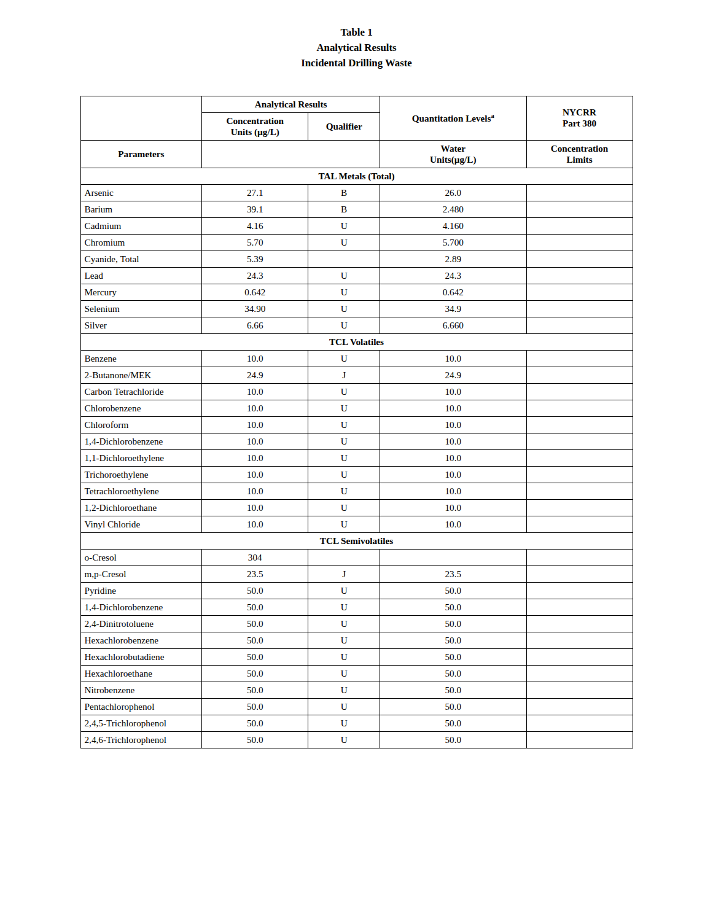Table 1
Analytical Results
Incidental Drilling Waste
| | Analytical Results | Quantitation Levels a | NYCRR Part 380 |
| --- | --- | --- | --- |
| Concentration Units (µg/L) | Qualifier |
| Parameters | | Water Units(µg/L) | Concentration Limits |
| TAL Metals (Total) |
| Arsenic | 27.1 | B | 26.0 | |
| Barium | 39.1 | B | 2.480 | |
| Cadmium | 4.16 | U | 4.160 | |
| Chromium | 5.70 | U | 5.700 | |
| Cyanide, Total | 5.39 | | 2.89 | |
| Lead | 24.3 | U | 24.3 | |
| Mercury | 0.642 | U | 0.642 | |
| Selenium | 34.90 | U | 34.9 | |
| Silver | 6.66 | U | 6.660 | |
| TCL Volatiles |
| Benzene | 10.0 | U | 10.0 | |
| 2-Butanone/MEK | 24.9 | J | 24.9 | |
| Carbon Tetrachloride | 10.0 | U | 10.0 | |
| Chlorobenzene | 10.0 | U | 10.0 | |
| Chloroform | 10.0 | U | 10.0 | |
| 1,4-Dichlorobenzene | 10.0 | U | 10.0 | |
| 1,1-Dichloroethylene | 10.0 | U | 10.0 | |
| Trichoroethylene | 10.0 | U | 10.0 | |
| Tetrachloroethylene | 10.0 | U | 10.0 | |
| 1,2-Dichloroethane | 10.0 | U | 10.0 | |
| Vinyl Chloride | 10.0 | U | 10.0 | |
| TCL Semivolatiles |
| o-Cresol | 304 | | | |
| m,p-Cresol | 23.5 | J | 23.5 | |
| Pyridine | 50.0 | U | 50.0 | |
| 1,4-Dichlorobenzene | 50.0 | U | 50.0 | |
| 2,4-Dinitrotoluene | 50.0 | U | 50.0 | |
| Hexachlorobenzene | 50.0 | U | 50.0 | |
| Hexachlorobutadiene | 50.0 | U | 50.0 | |
| Hexachloroethane | 50.0 | U | 50.0 | |
| Nitrobenzene | 50.0 | U | 50.0 | |
| Pentachlorophenol | 50.0 | U | 50.0 | |
| 2,4,5-Trichlorophenol | 50.0 | U | 50.0 | |
| 2,4,6-Trichlorophenol | 50.0 | U | 50.0 | |